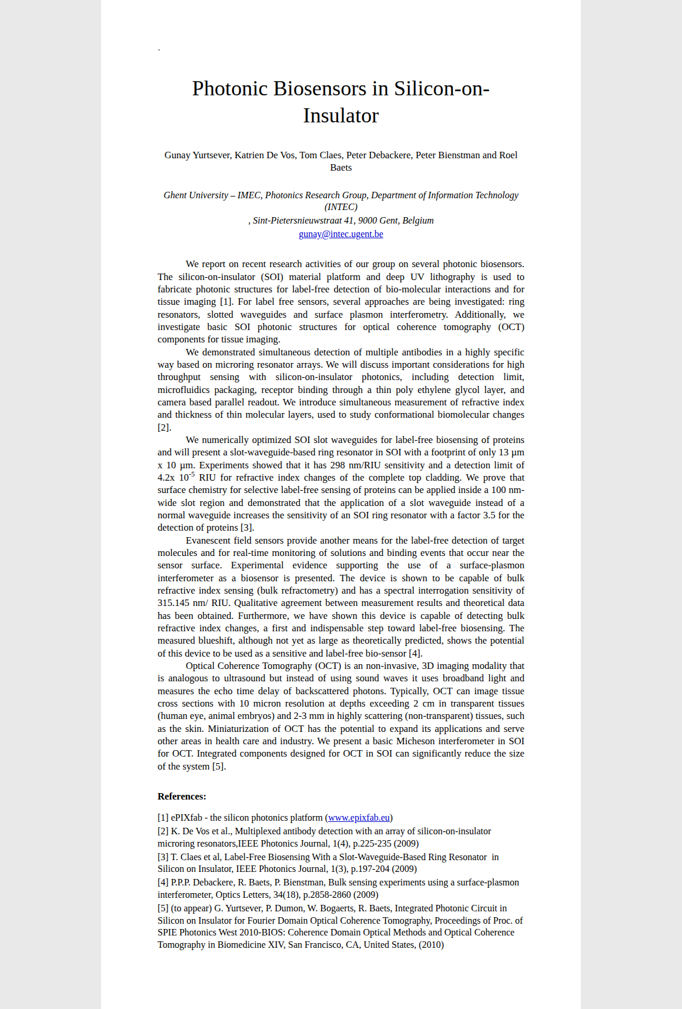`
Photonic Biosensors in Silicon-on-Insulator
Gunay Yurtsever, Katrien De Vos, Tom Claes, Peter Debackere, Peter Bienstman and Roel Baets
Ghent University – IMEC, Photonics Research Group, Department of Information Technology (INTEC)
, Sint-Pietersnieuwstraat 41, 9000 Gent, Belgium
gunay@intec.ugent.be
We report on recent research activities of our group on several photonic biosensors. The silicon-on-insulator (SOI) material platform and deep UV lithography is used to fabricate photonic structures for label-free detection of bio-molecular interactions and for tissue imaging [1]. For label free sensors, several approaches are being investigated: ring resonators, slotted waveguides and surface plasmon interferometry. Additionally, we investigate basic SOI photonic structures for optical coherence tomography (OCT) components for tissue imaging.
We demonstrated simultaneous detection of multiple antibodies in a highly specific way based on microring resonator arrays. We will discuss important considerations for high throughput sensing with silicon-on-insulator photonics, including detection limit, microfluidics packaging, receptor binding through a thin poly ethylene glycol layer, and camera based parallel readout. We introduce simultaneous measurement of refractive index and thickness of thin molecular layers, used to study conformational biomolecular changes [2].
We numerically optimized SOI slot waveguides for label-free biosensing of proteins and will present a slot-waveguide-based ring resonator in SOI with a footprint of only 13 µm x 10 µm. Experiments showed that it has 298 nm/RIU sensitivity and a detection limit of 4.2x 10-5 RIU for refractive index changes of the complete top cladding. We prove that surface chemistry for selective label-free sensing of proteins can be applied inside a 100 nm- wide slot region and demonstrated that the application of a slot waveguide instead of a normal waveguide increases the sensitivity of an SOI ring resonator with a factor 3.5 for the detection of proteins [3].
Evanescent field sensors provide another means for the label-free detection of target molecules and for real-time monitoring of solutions and binding events that occur near the sensor surface. Experimental evidence supporting the use of a surface-plasmon interferometer as a biosensor is presented. The device is shown to be capable of bulk refractive index sensing (bulk refractometry) and has a spectral interrogation sensitivity of 315.145 nm/ RIU. Qualitative agreement between measurement results and theoretical data has been obtained. Furthermore, we have shown this device is capable of detecting bulk refractive index changes, a first and indispensable step toward label-free biosensing. The measured blueshift, although not yet as large as theoretically predicted, shows the potential of this device to be used as a sensitive and label-free bio-sensor [4].
Optical Coherence Tomography (OCT) is an non-invasive, 3D imaging modality that is analogous to ultrasound but instead of using sound waves it uses broadband light and measures the echo time delay of backscattered photons. Typically, OCT can image tissue cross sections with 10 micron resolution at depths exceeding 2 cm in transparent tissues (human eye, animal embryos) and 2-3 mm in highly scattering (non-transparent) tissues, such as the skin. Miniaturization of OCT has the potential to expand its applications and serve other areas in health care and industry. We present a basic Micheson interferometer in SOI for OCT. Integrated components designed for OCT in SOI can significantly reduce the size of the system [5].
References:
[1] ePIXfab - the silicon photonics platform (www.epixfab.eu)
[2] K. De Vos et al., Multiplexed antibody detection with an array of silicon-on-insulator microring resonators,IEEE Photonics Journal, 1(4), p.225-235 (2009)
[3] T. Claes et al, Label-Free Biosensing With a Slot-Waveguide-Based Ring Resonator in Silicon on Insulator, IEEE Photonics Journal, 1(3), p.197-204 (2009)
[4] P.P.P. Debackere, R. Baets, P. Bienstman, Bulk sensing experiments using a surface-plasmon interferometer, Optics Letters, 34(18), p.2858-2860 (2009)
[5] (to appear) G. Yurtsever, P. Dumon, W. Bogaerts, R. Baets, Integrated Photonic Circuit in Silicon on Insulator for Fourier Domain Optical Coherence Tomography, Proceedings of Proc. of SPIE Photonics West 2010-BIOS: Coherence Domain Optical Methods and Optical Coherence Tomography in Biomedicine XIV, San Francisco, CA, United States, (2010)